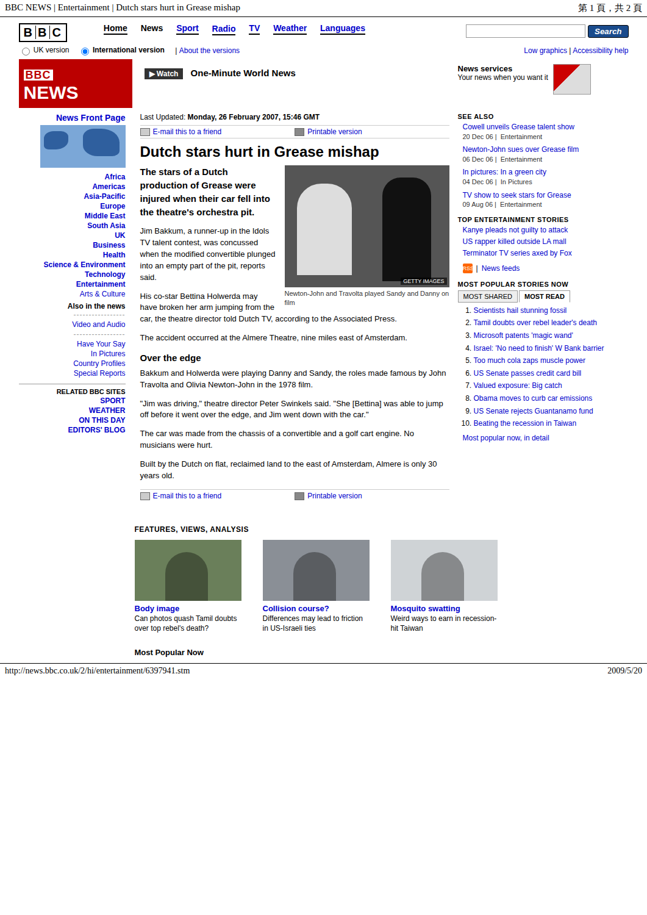BBC NEWS | Entertainment | Dutch stars hurt in Grease mishap 第 1 頁，共 2 頁
BBC
Home News Sport Radio TV Weather Languages
Search
UK version International version | About the versions Low graphics | Accessibility help
BBC NEWS
▶ Watch One-Minute World News
News services
Your news when you want it
News Front Page
Africa
Americas
Asia-Pacific
Europe
Middle East
South Asia
UK
Business
Health
Science & Environment
Technology
Entertainment
Arts & Culture
Also in the news
-----------------
Video and Audio
-----------------
Have Your Say
In Pictures
Country Profiles
Special Reports
RELATED BBC SITES
SPORT
WEATHER
ON THIS DAY
EDITORS' BLOG
Last Updated: Monday, 26 February 2007, 15:46 GMT
E-mail this to a friend
Printable version
Dutch stars hurt in Grease mishap
GETTY IMAGES
Newton-John and Travolta played Sandy and Danny on film
The stars of a Dutch production of Grease were injured when their car fell into the theatre's orchestra pit.
Jim Bakkum, a runner-up in the Idols TV talent contest, was concussed when the modified convertible plunged into an empty part of the pit, reports said.
His co-star Bettina Holwerda may have broken her arm jumping from the car, the theatre director told Dutch TV, according to the Associated Press.
The accident occurred at the Almere Theatre, nine miles east of Amsterdam.
Over the edge
Bakkum and Holwerda were playing Danny and Sandy, the roles made famous by John Travolta and Olivia Newton-John in the 1978 film.
"Jim was driving," theatre director Peter Swinkels said. "She [Bettina] was able to jump off before it went over the edge, and Jim went down with the car."
The car was made from the chassis of a convertible and a golf cart engine. No musicians were hurt.
Built by the Dutch on flat, reclaimed land to the east of Amsterdam, Almere is only 30 years old.
E-mail this to a friend
Printable version
SEE ALSO
Cowell unveils Grease talent show
20 Dec 06 | Entertainment
Newton-John sues over Grease film
06 Dec 06 | Entertainment
In pictures: In a green city
04 Dec 06 | In Pictures
TV show to seek stars for Grease
09 Aug 06 | Entertainment
TOP ENTERTAINMENT STORIES
Kanye pleads not guilty to attack
US rapper killed outside LA mall
Terminator TV series axed by Fox
RSS | News feeds
MOST POPULAR STORIES NOW
MOST SHARED
MOST READ
Scientists hail stunning fossil
Tamil doubts over rebel leader's death
Microsoft patents 'magic wand'
Israel: 'No need to finish' W Bank barrier
Too much cola zaps muscle power
US Senate passes credit card bill
Valued exposure: Big catch
Obama moves to curb car emissions
US Senate rejects Guantanamo fund
Beating the recession in Taiwan
Most popular now, in detail
FEATURES, VIEWS, ANALYSIS
Body image
Can photos quash Tamil doubts over top rebel's death?
Collision course?
Differences may lead to friction in US-Israeli ties
Mosquito swatting
Weird ways to earn in recession-hit Taiwan
Most Popular Now
http://news.bbc.co.uk/2/hi/entertainment/6397941.stm 2009/5/20